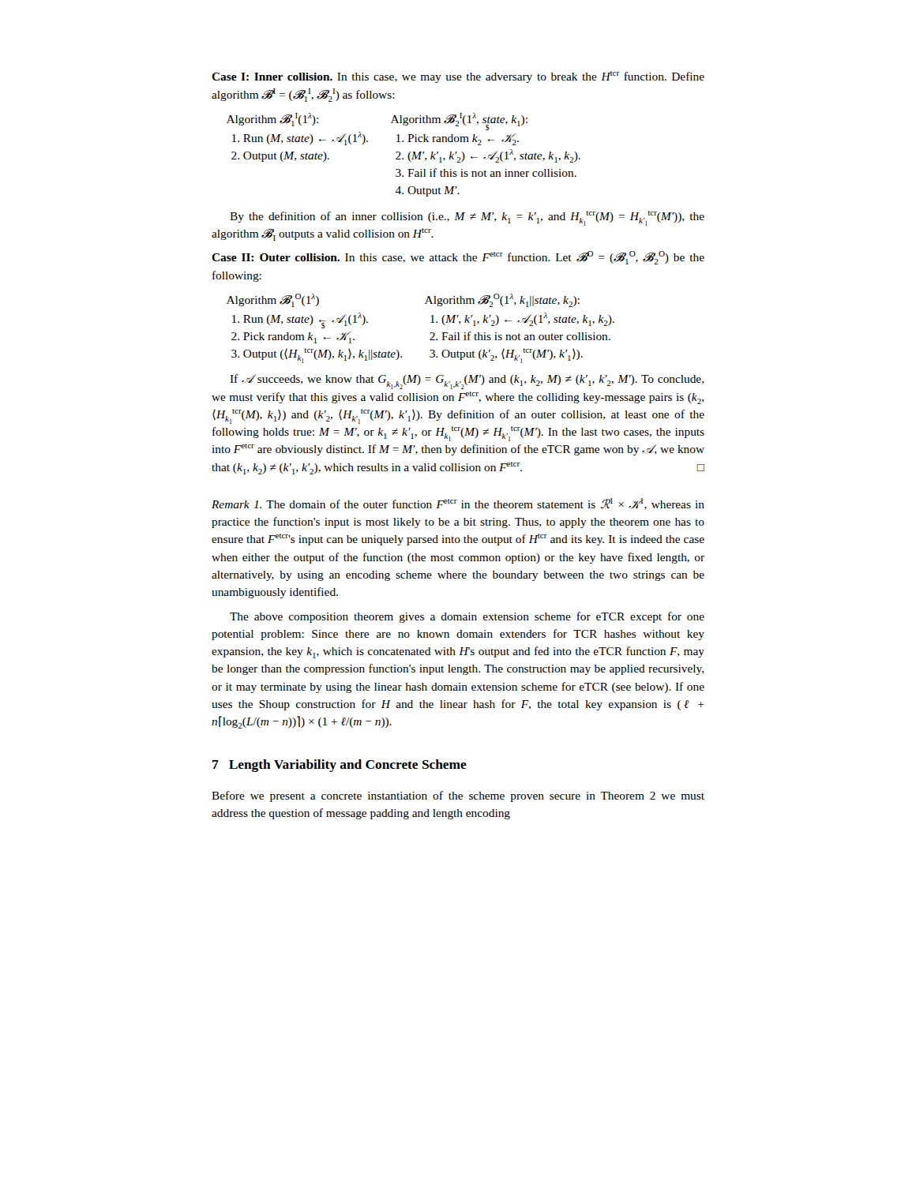Case I: Inner collision. In this case, we may use the adversary to break the Htcr function. Define algorithm 𝓑I = (𝓑1I, 𝓑2I) as follows:
| Algorithm 𝓑 1 I (1 λ ): | Algorithm 𝓑 2 I (1 λ , state , k 1 ): |
| Run ( M , state ) ← 𝒜 1 (1 λ ). Output ( M , state ). | Pick random k 2 $ ← 𝒦 2 . ( M′ , k′ 1 , k′ 2 ) ← 𝒜 2 (1 λ , state , k 1 , k 2 ). Fail if this is not an inner collision. Output M′ . |
By the definition of an inner collision (i.e., M ≠ M′, k1 = k′1, and Hk1tcr(M) = Hk′1tcr(M′)), the algorithm 𝓑I outputs a valid collision on Htcr.
Case II: Outer collision. In this case, we attack the Fetcr function. Let 𝓑O = (𝓑1O, 𝓑2O) be the following:
| Algorithm 𝓑 1 O (1 λ ) | Algorithm 𝓑 2 O (1 λ , k 1 // state , k 2 ): |
| Run ( M , state ) ← 𝒜 1 (1 λ ). Pick random k 1 $ ← 𝒦 1 . Output (⟨ H k 1 tcr ( M ), k 1 ⟩, k 1 // state ). | ( M′ , k′ 1 , k′ 2 ) ← 𝒜 2 (1 λ , state , k 1 , k 2 ). Fail if this is not an outer collision. Output ( k′ 2 , ⟨ H k′ 1 tcr ( M′ ), k′ 1 ⟩). |
If 𝒜 succeeds, we know that Gk1,k2(M) = Gk′1,k′2(M′) and (k1, k2, M) ≠ (k′1, k′2, M′). To conclude, we must verify that this gives a valid collision on Fetcr, where the colliding key-message pairs is (k2, ⟨Hk1tcr(M), k1⟩) and (k′2, ⟨Hk′1tcr(M′), k′1⟩). By definition of an outer collision, at least one of the following holds true: M = M′, or k1 ≠ k′1, or Hk1tcr(M) ≠ Hk′1tcr(M′). In the last two cases, the inputs into Fetcr are obviously distinct. If M = M′, then by definition of the eTCR game won by 𝒜, we know that (k1, k2) ≠ (k′1, k′2), which results in a valid collision on Fetcr. □
Remark 1. The domain of the outer function Fetcr in the theorem statement is ℛ1 × 𝒦1, whereas in practice the function's input is most likely to be a bit string. Thus, to apply the theorem one has to ensure that Fetcr's input can be uniquely parsed into the output of Htcr and its key. It is indeed the case when either the output of the function (the most common option) or the key have fixed length, or alternatively, by using an encoding scheme where the boundary between the two strings can be unambiguously identified.
The above composition theorem gives a domain extension scheme for eTCR except for one potential problem: Since there are no known domain extenders for TCR hashes without key expansion, the key k1, which is concatenated with H's output and fed into the eTCR function F, may be longer than the compression function's input length. The construction may be applied recursively, or it may terminate by using the linear hash domain extension scheme for eTCR (see below). If one uses the Shoup construction for H and the linear hash for F, the total key expansion is (ℓ + n⌈log2(L/(m − n))⌉) × (1 + ℓ/(m − n)).
7 Length Variability and Concrete Scheme
Before we present a concrete instantiation of the scheme proven secure in Theorem 2 we must address the question of message padding and length encoding